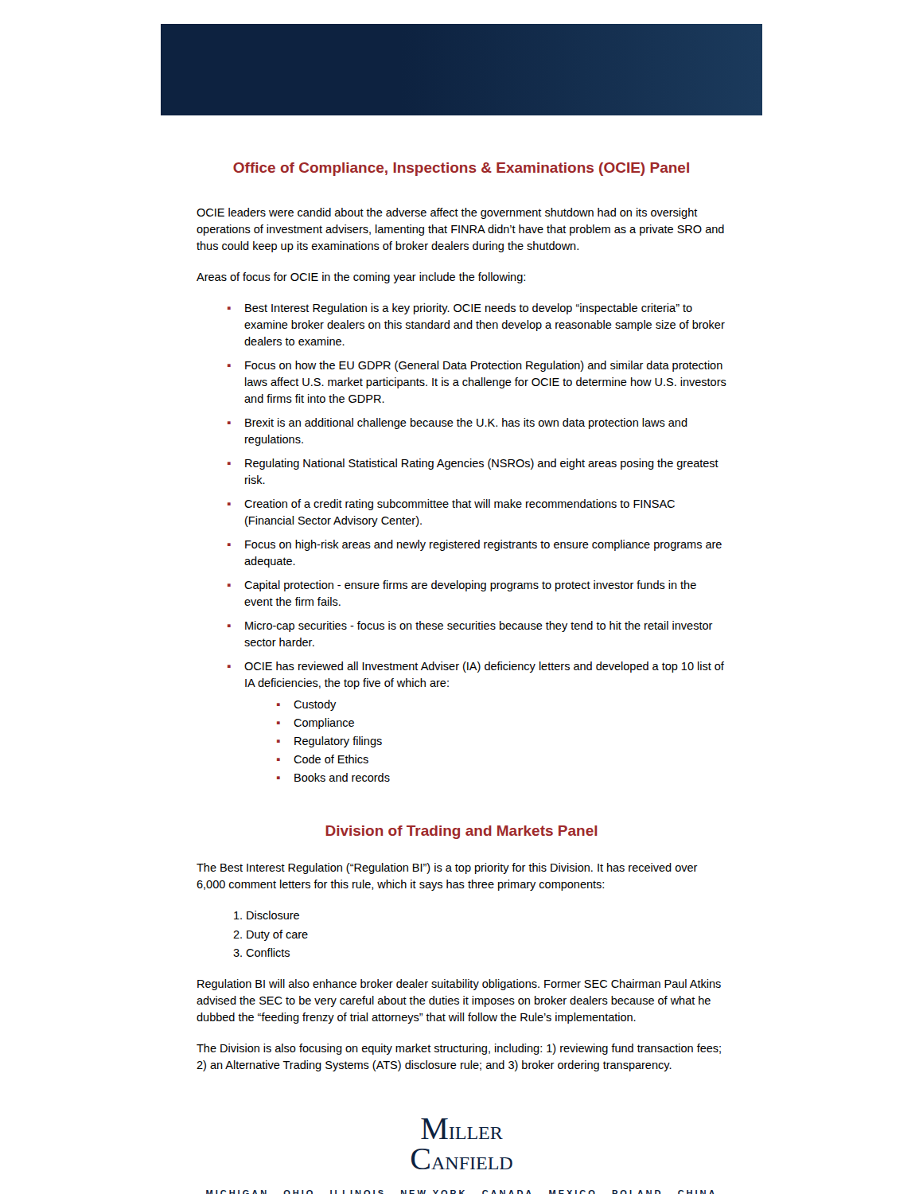Office of Compliance, Inspections & Examinations (OCIE) Panel
OCIE leaders were candid about the adverse affect the government shutdown had on its oversight operations of investment advisers, lamenting that FINRA didn’t have that problem as a private SRO and thus could keep up its examinations of broker dealers during the shutdown.
Areas of focus for OCIE in the coming year include the following:
Best Interest Regulation is a key priority. OCIE needs to develop “inspectable criteria” to examine broker dealers on this standard and then develop a reasonable sample size of broker dealers to examine.
Focus on how the EU GDPR (General Data Protection Regulation) and similar data protection laws affect U.S. market participants. It is a challenge for OCIE to determine how U.S. investors and firms fit into the GDPR.
Brexit is an additional challenge because the U.K. has its own data protection laws and regulations.
Regulating National Statistical Rating Agencies (NSROs) and eight areas posing the greatest risk.
Creation of a credit rating subcommittee that will make recommendations to FINSAC (Financial Sector Advisory Center).
Focus on high-risk areas and newly registered registrants to ensure compliance programs are adequate.
Capital protection - ensure firms are developing programs to protect investor funds in the event the firm fails.
Micro-cap securities - focus is on these securities because they tend to hit the retail investor sector harder.
OCIE has reviewed all Investment Adviser (IA) deficiency letters and developed a top 10 list of IA deficiencies, the top five of which are:
Custody
Compliance
Regulatory filings
Code of Ethics
Books and records
Division of Trading and Markets Panel
The Best Interest Regulation (“Regulation BI”) is a top priority for this Division. It has received over 6,000 comment letters for this rule, which it says has three primary components:
Disclosure
Duty of care
Conflicts
Regulation BI will also enhance broker dealer suitability obligations. Former SEC Chairman Paul Atkins advised the SEC to be very careful about the duties it imposes on broker dealers because of what he dubbed the “feeding frenzy of trial attorneys” that will follow the Rule’s implementation.
The Division is also focusing on equity market structuring, including: 1) reviewing fund transaction fees; 2) an Alternative Trading Systems (ATS) disclosure rule; and 3) broker ordering transparency.
Miller
Canfield
MICHIGAN OHIO ILLINOIS NEW YORK CANADA MEXICO POLAND CHINA